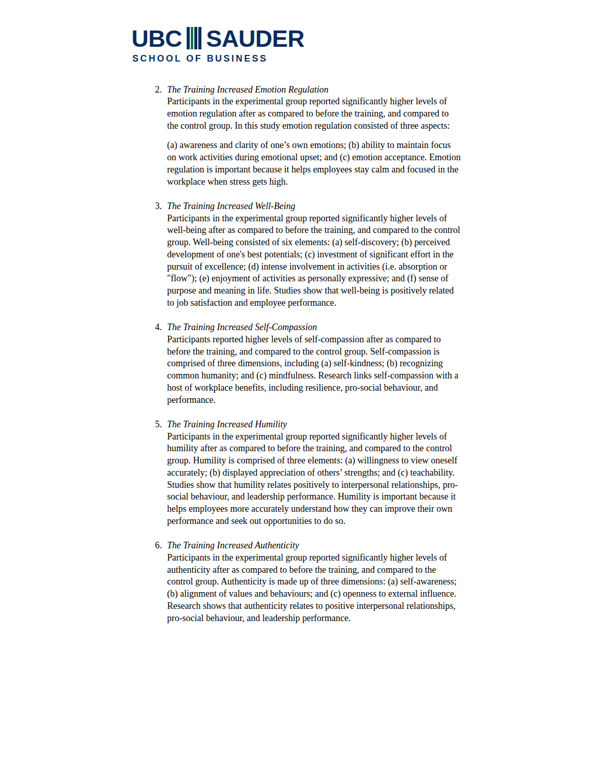UBC SAUDER
SCHOOL OF BUSINESS
The Training Increased Emotion Regulation
Participants in the experimental group reported significantly higher levels of emotion regulation after as compared to before the training, and compared to the control group. In this study emotion regulation consisted of three aspects:
(a) awareness and clarity of one’s own emotions; (b) ability to maintain focus on work activities during emotional upset; and (c) emotion acceptance. Emotion regulation is important because it helps employees stay calm and focused in the workplace when stress gets high.
The Training Increased Well-Being
Participants in the experimental group reported significantly higher levels of well-being after as compared to before the training, and compared to the control group. Well-being consisted of six elements: (a) self-discovery; (b) perceived development of one's best potentials; (c) investment of significant effort in the pursuit of excellence; (d) intense involvement in activities (i.e. absorption or "flow"); (e) enjoyment of activities as personally expressive; and (f) sense of purpose and meaning in life. Studies show that well-being is positively related to job satisfaction and employee performance.
The Training Increased Self-Compassion
Participants reported higher levels of self-compassion after as compared to before the training, and compared to the control group. Self-compassion is comprised of three dimensions, including (a) self-kindness; (b) recognizing common humanity; and (c) mindfulness. Research links self-compassion with a host of workplace benefits, including resilience, pro-social behaviour, and performance.
The Training Increased Humility
Participants in the experimental group reported significantly higher levels of humility after as compared to before the training, and compared to the control group. Humility is comprised of three elements: (a) willingness to view oneself accurately; (b) displayed appreciation of others’ strengths; and (c) teachability. Studies show that humility relates positively to interpersonal relationships, pro-social behaviour, and leadership performance. Humility is important because it helps employees more accurately understand how they can improve their own performance and seek out opportunities to do so.
The Training Increased Authenticity
Participants in the experimental group reported significantly higher levels of authenticity after as compared to before the training, and compared to the control group. Authenticity is made up of three dimensions: (a) self-awareness; (b) alignment of values and behaviours; and (c) openness to external influence. Research shows that authenticity relates to positive interpersonal relationships, pro-social behaviour, and leadership performance.